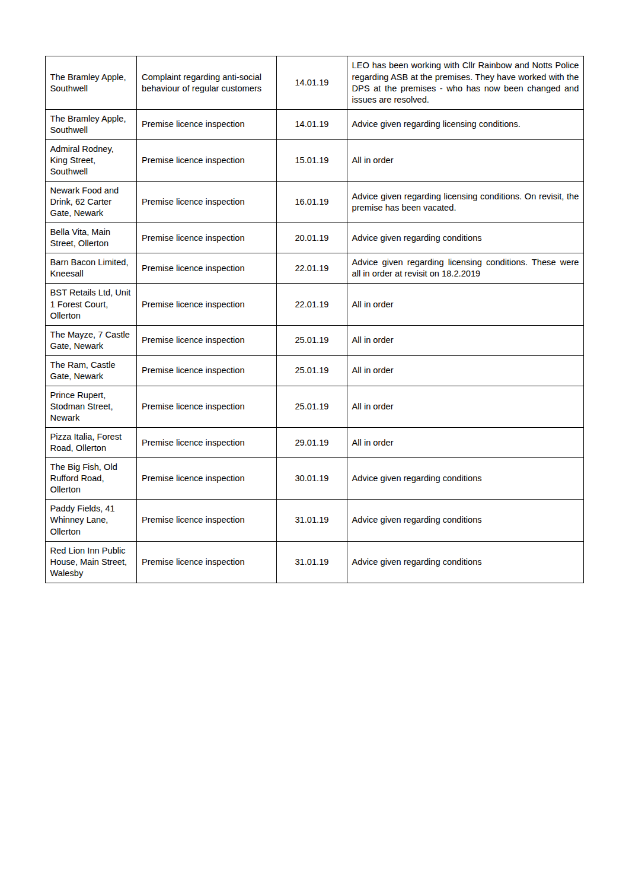| The Bramley Apple, Southwell | Complaint regarding anti-social behaviour of regular customers | 14.01.19 | LEO has been working with Cllr Rainbow and Notts Police regarding ASB at the premises. They have worked with the DPS at the premises - who has now been changed and issues are resolved. |
| The Bramley Apple, Southwell | Premise licence inspection | 14.01.19 | Advice given regarding licensing conditions. |
| Admiral Rodney, King Street, Southwell | Premise licence inspection | 15.01.19 | All in order |
| Newark Food and Drink, 62 Carter Gate, Newark | Premise licence inspection | 16.01.19 | Advice given regarding licensing conditions. On revisit, the premise has been vacated. |
| Bella Vita, Main Street, Ollerton | Premise licence inspection | 20.01.19 | Advice given regarding conditions |
| Barn Bacon Limited, Kneesall | Premise licence inspection | 22.01.19 | Advice given regarding licensing conditions. These were all in order at revisit on 18.2.2019 |
| BST Retails Ltd, Unit 1 Forest Court, Ollerton | Premise licence inspection | 22.01.19 | All in order |
| The Mayze, 7 Castle Gate, Newark | Premise licence inspection | 25.01.19 | All in order |
| The Ram, Castle Gate, Newark | Premise licence inspection | 25.01.19 | All in order |
| Prince Rupert, Stodman Street, Newark | Premise licence inspection | 25.01.19 | All in order |
| Pizza Italia, Forest Road, Ollerton | Premise licence inspection | 29.01.19 | All in order |
| The Big Fish, Old Rufford Road, Ollerton | Premise licence inspection | 30.01.19 | Advice given regarding conditions |
| Paddy Fields, 41 Whinney Lane, Ollerton | Premise licence inspection | 31.01.19 | Advice given regarding conditions |
| Red Lion Inn Public House, Main Street, Walesby | Premise licence inspection | 31.01.19 | Advice given regarding conditions |